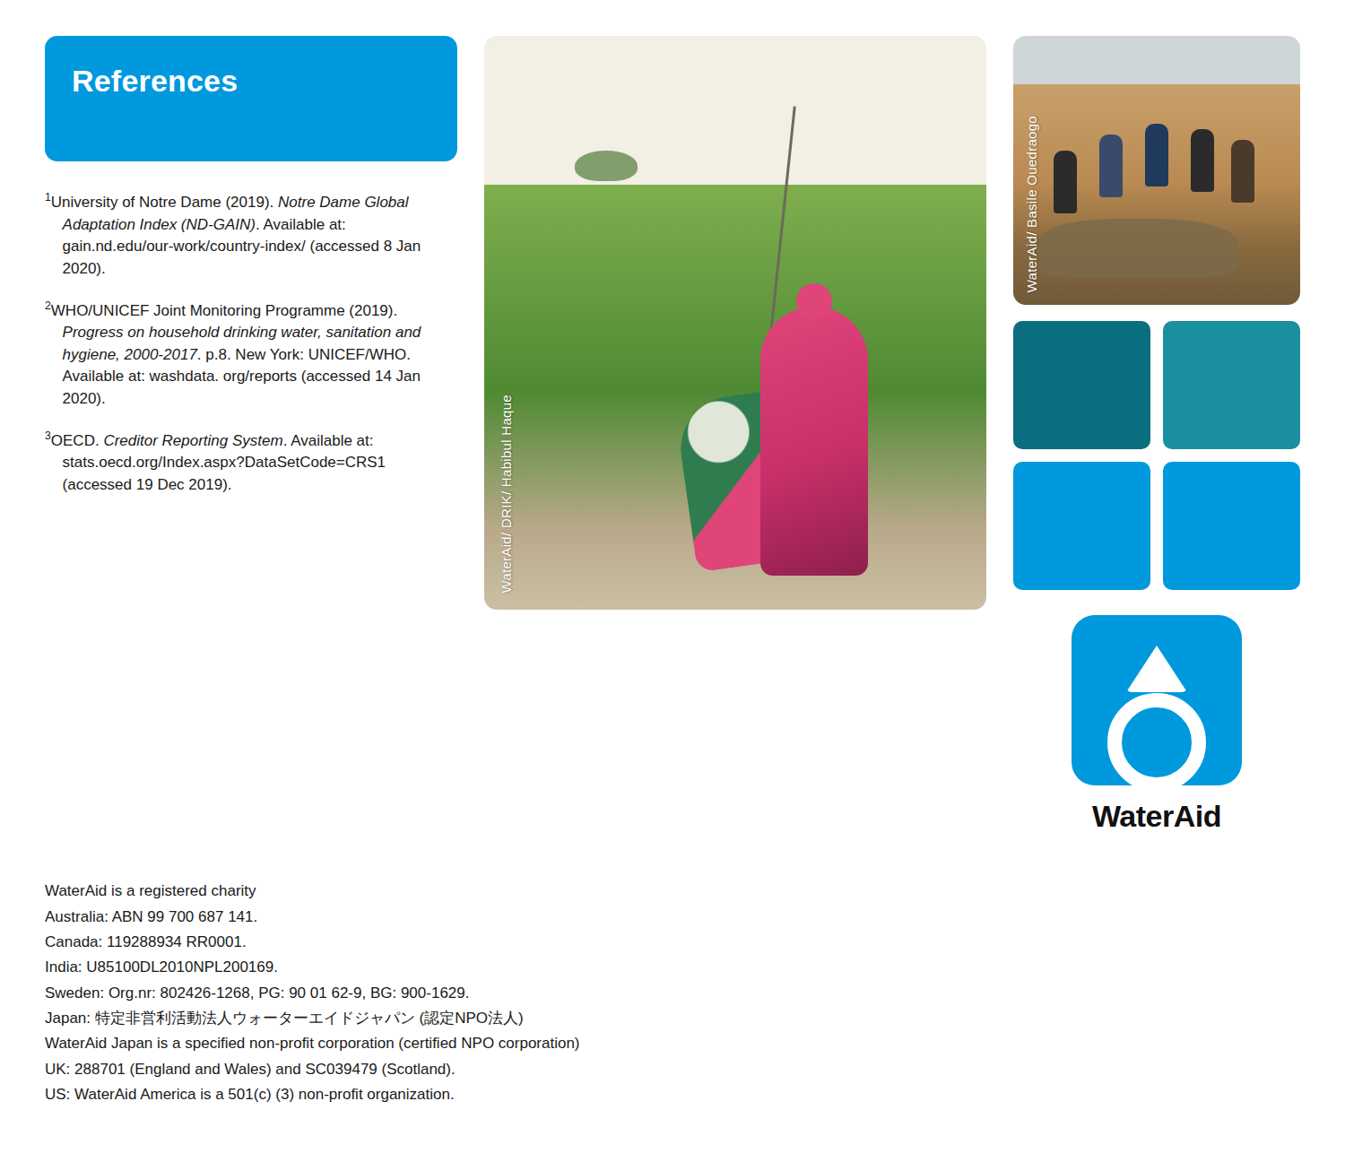References
1University of Notre Dame (2019). Notre Dame Global Adaptation Index (ND-GAIN). Available at: gain.nd.edu/our-work/country-index/ (accessed 8 Jan 2020).
2WHO/UNICEF Joint Monitoring Programme (2019). Progress on household drinking water, sanitation and hygiene, 2000-2017. p.8. New York: UNICEF/WHO. Available at: washdata. org/reports (accessed 14 Jan 2020).
3OECD. Creditor Reporting System. Available at: stats.oecd.org/Index.aspx?DataSetCode=CRS1 (accessed 19 Dec 2019).
WaterAid/ DRIK/ Habibul Haque
WaterAid/ Basile Ouedraogo
WaterAid
WaterAid is a registered charity
Australia: ABN 99 700 687 141.
Canada: 119288934 RR0001.
India: U85100DL2010NPL200169.
Sweden: Org.nr: 802426-1268, PG: 90 01 62-9, BG: 900-1629.
Japan: 特定非営利活動法人ウォーターエイドジャパン (認定NPO法人)
WaterAid Japan is a specified non-profit corporation (certified NPO corporation)
UK: 288701 (England and Wales) and SC039479 (Scotland).
US: WaterAid America is a 501(c) (3) non-profit organization.